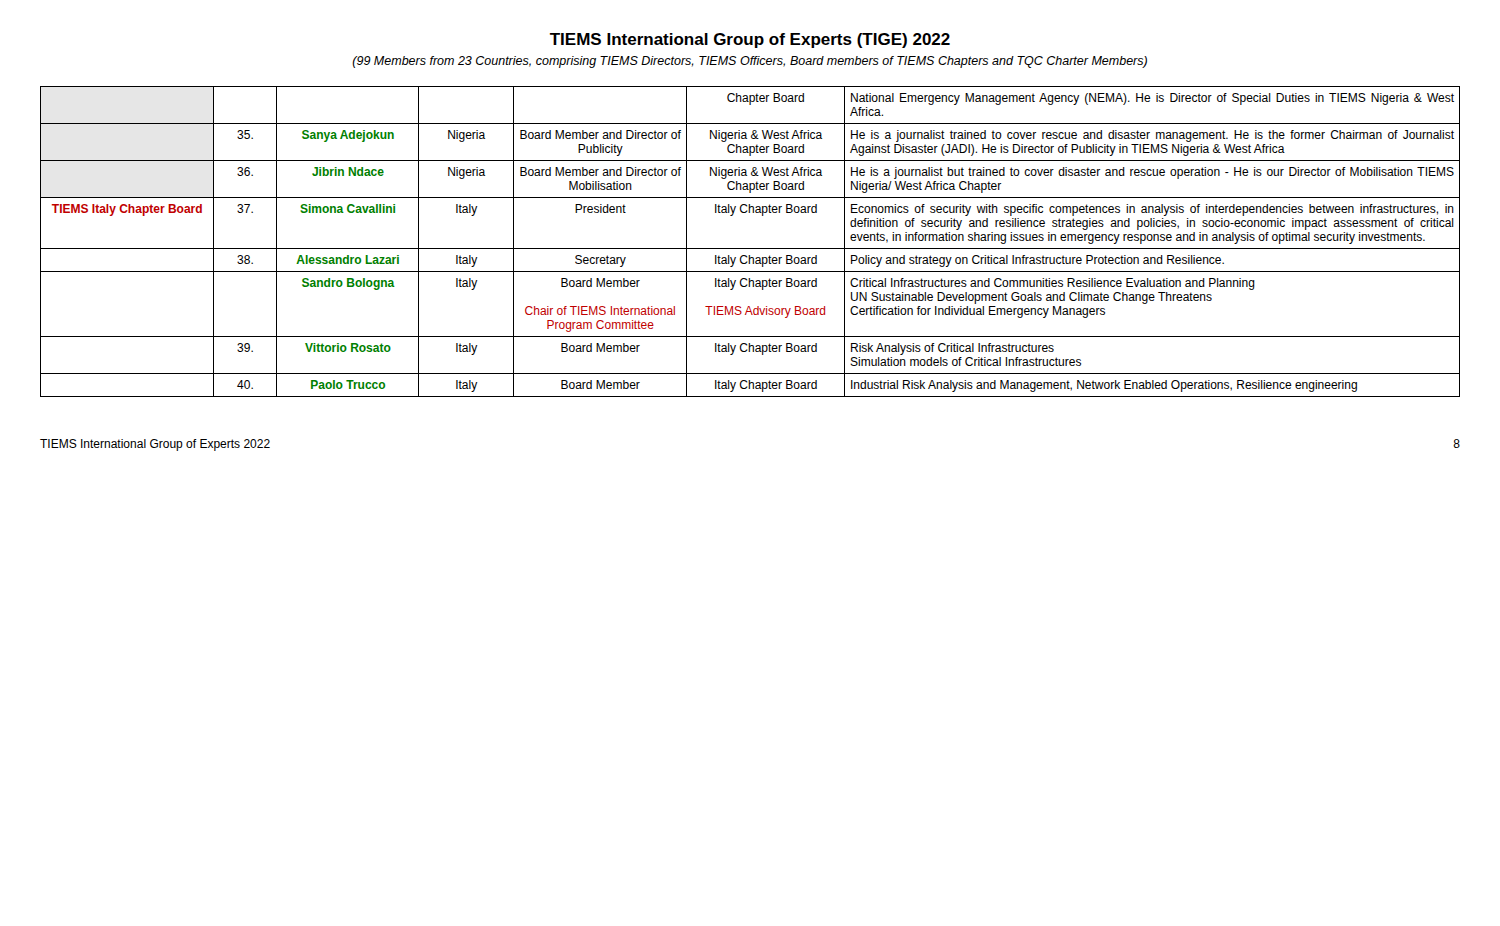TIEMS International Group of Experts (TIGE) 2022
(99 Members from 23 Countries, comprising TIEMS Directors, TIEMS Officers, Board members of TIEMS Chapters and TQC Charter Members)
| | | | | | Chapter Board | National Emergency Management Agency (NEMA). He is Director of Special Duties in TIEMS Nigeria & West Africa. |
| | 35. | Sanya Adejokun | Nigeria | Board Member and Director of Publicity | Nigeria & West Africa Chapter Board | He is a journalist trained to cover rescue and disaster management. He is the former Chairman of Journalist Against Disaster (JADI). He is Director of Publicity in TIEMS Nigeria & West Africa |
| | 36. | Jibrin Ndace | Nigeria | Board Member and Director of Mobilisation | Nigeria & West Africa Chapter Board | He is a journalist but trained to cover disaster and rescue operation - He is our Director of Mobilisation TIEMS Nigeria/ West Africa Chapter |
| TIEMS Italy Chapter Board | 37. | Simona Cavallini | Italy | President | Italy Chapter Board | Economics of security with specific competences in analysis of interdependencies between infrastructures, in definition of security and resilience strategies and policies, in socio-economic impact assessment of critical events, in information sharing issues in emergency response and in analysis of optimal security investments. |
| | 38. | Alessandro Lazari | Italy | Secretary | Italy Chapter Board | Policy and strategy on Critical Infrastructure Protection and Resilience. |
| | | Sandro Bologna | Italy | Board Member Chair of TIEMS International Program Committee | Italy Chapter Board TIEMS Advisory Board | Critical Infrastructures and Communities Resilience Evaluation and Planning UN Sustainable Development Goals and Climate Change Threatens Certification for Individual Emergency Managers |
| | 39. | Vittorio Rosato | Italy | Board Member | Italy Chapter Board | Risk Analysis of Critical Infrastructures Simulation models of Critical Infrastructures |
| | 40. | Paolo Trucco | Italy | Board Member | Italy Chapter Board | Industrial Risk Analysis and Management, Network Enabled Operations, Resilience engineering |
TIEMS International Group of Experts 2022 8